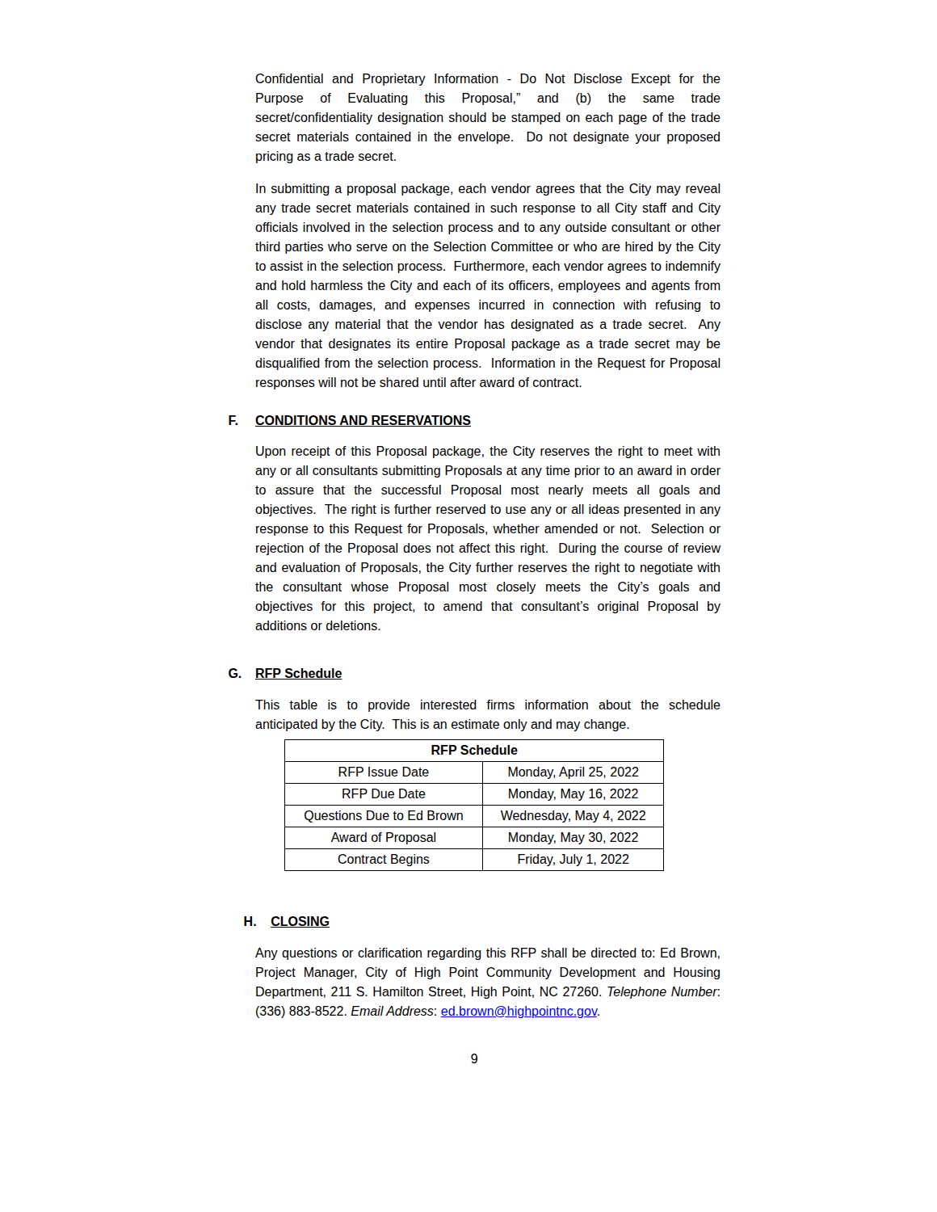Confidential and Proprietary Information - Do Not Disclose Except for the Purpose of Evaluating this Proposal,” and (b) the same trade secret/confidentiality designation should be stamped on each page of the trade secret materials contained in the envelope. Do not designate your proposed pricing as a trade secret.
In submitting a proposal package, each vendor agrees that the City may reveal any trade secret materials contained in such response to all City staff and City officials involved in the selection process and to any outside consultant or other third parties who serve on the Selection Committee or who are hired by the City to assist in the selection process. Furthermore, each vendor agrees to indemnify and hold harmless the City and each of its officers, employees and agents from all costs, damages, and expenses incurred in connection with refusing to disclose any material that the vendor has designated as a trade secret. Any vendor that designates its entire Proposal package as a trade secret may be disqualified from the selection process. Information in the Request for Proposal responses will not be shared until after award of contract.
F. CONDITIONS AND RESERVATIONS
Upon receipt of this Proposal package, the City reserves the right to meet with any or all consultants submitting Proposals at any time prior to an award in order to assure that the successful Proposal most nearly meets all goals and objectives. The right is further reserved to use any or all ideas presented in any response to this Request for Proposals, whether amended or not. Selection or rejection of the Proposal does not affect this right. During the course of review and evaluation of Proposals, the City further reserves the right to negotiate with the consultant whose Proposal most closely meets the City’s goals and objectives for this project, to amend that consultant’s original Proposal by additions or deletions.
G. RFP Schedule
This table is to provide interested firms information about the schedule anticipated by the City. This is an estimate only and may change.
| RFP Schedule |
| --- |
| RFP Issue Date | Monday, April 25, 2022 |
| RFP Due Date | Monday, May 16, 2022 |
| Questions Due to Ed Brown | Wednesday, May 4, 2022 |
| Award of Proposal | Monday, May 30, 2022 |
| Contract Begins | Friday, July 1, 2022 |
H. CLOSING
Any questions or clarification regarding this RFP shall be directed to: Ed Brown, Project Manager, City of High Point Community Development and Housing Department, 211 S. Hamilton Street, High Point, NC 27260. Telephone Number: (336) 883-8522. Email Address: ed.brown@highpointnc.gov.
9